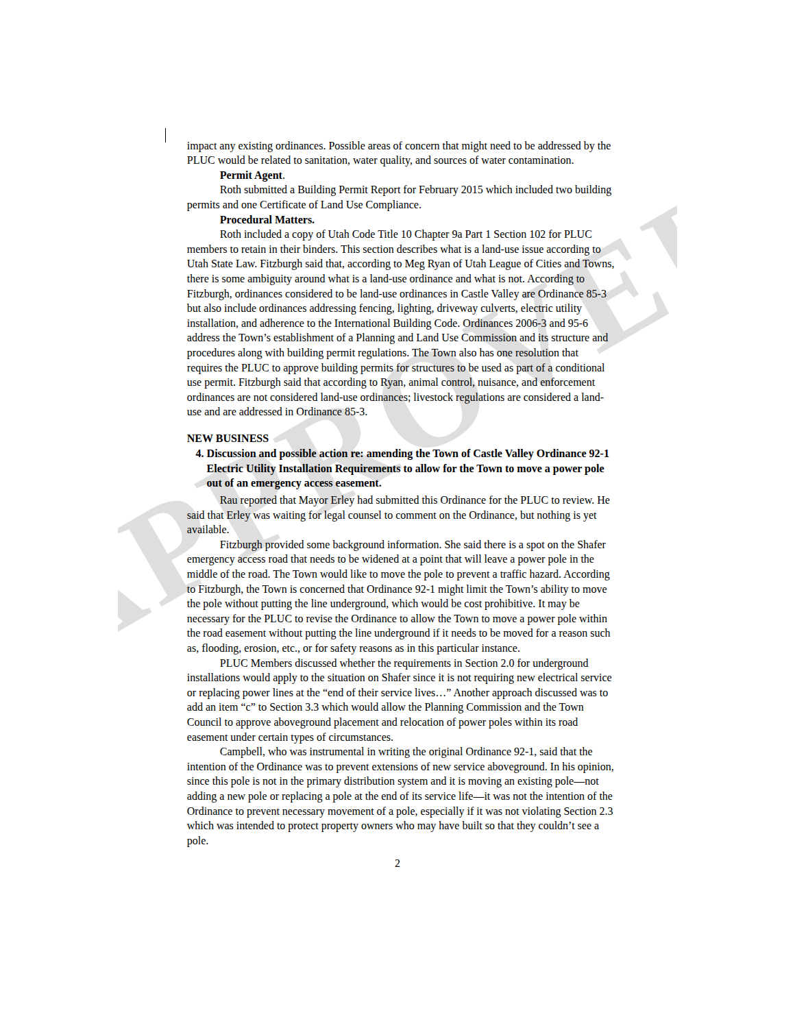APPROVED
impact any existing ordinances. Possible areas of concern that might need to be addressed by the PLUC would be related to sanitation, water quality, and sources of water contamination.
Permit Agent.
Roth submitted a Building Permit Report for February 2015 which included two building permits and one Certificate of Land Use Compliance.
Procedural Matters.
Roth included a copy of Utah Code Title 10 Chapter 9a Part 1 Section 102 for PLUC members to retain in their binders. This section describes what is a land-use issue according to Utah State Law. Fitzburgh said that, according to Meg Ryan of Utah League of Cities and Towns, there is some ambiguity around what is a land-use ordinance and what is not. According to Fitzburgh, ordinances considered to be land-use ordinances in Castle Valley are Ordinance 85-3 but also include ordinances addressing fencing, lighting, driveway culverts, electric utility installation, and adherence to the International Building Code. Ordinances 2006-3 and 95-6 address the Town’s establishment of a Planning and Land Use Commission and its structure and procedures along with building permit regulations. The Town also has one resolution that requires the PLUC to approve building permits for structures to be used as part of a conditional use permit. Fitzburgh said that according to Ryan, animal control, nuisance, and enforcement ordinances are not considered land-use ordinances; livestock regulations are considered a land-use and are addressed in Ordinance 85-3.
NEW BUSINESS
Discussion and possible action re: amending the Town of Castle Valley Ordinance 92-1 Electric Utility Installation Requirements to allow for the Town to move a power pole out of an emergency access easement.
Rau reported that Mayor Erley had submitted this Ordinance for the PLUC to review. He said that Erley was waiting for legal counsel to comment on the Ordinance, but nothing is yet available.
Fitzburgh provided some background information. She said there is a spot on the Shafer emergency access road that needs to be widened at a point that will leave a power pole in the middle of the road. The Town would like to move the pole to prevent a traffic hazard. According to Fitzburgh, the Town is concerned that Ordinance 92-1 might limit the Town’s ability to move the pole without putting the line underground, which would be cost prohibitive. It may be necessary for the PLUC to revise the Ordinance to allow the Town to move a power pole within the road easement without putting the line underground if it needs to be moved for a reason such as, flooding, erosion, etc., or for safety reasons as in this particular instance.
PLUC Members discussed whether the requirements in Section 2.0 for underground installations would apply to the situation on Shafer since it is not requiring new electrical service or replacing power lines at the “end of their service lives…” Another approach discussed was to add an item “c” to Section 3.3 which would allow the Planning Commission and the Town Council to approve aboveground placement and relocation of power poles within its road easement under certain types of circumstances.
Campbell, who was instrumental in writing the original Ordinance 92-1, said that the intention of the Ordinance was to prevent extensions of new service aboveground. In his opinion, since this pole is not in the primary distribution system and it is moving an existing pole—not adding a new pole or replacing a pole at the end of its service life—it was not the intention of the Ordinance to prevent necessary movement of a pole, especially if it was not violating Section 2.3 which was intended to protect property owners who may have built so that they couldn’t see a pole.
2